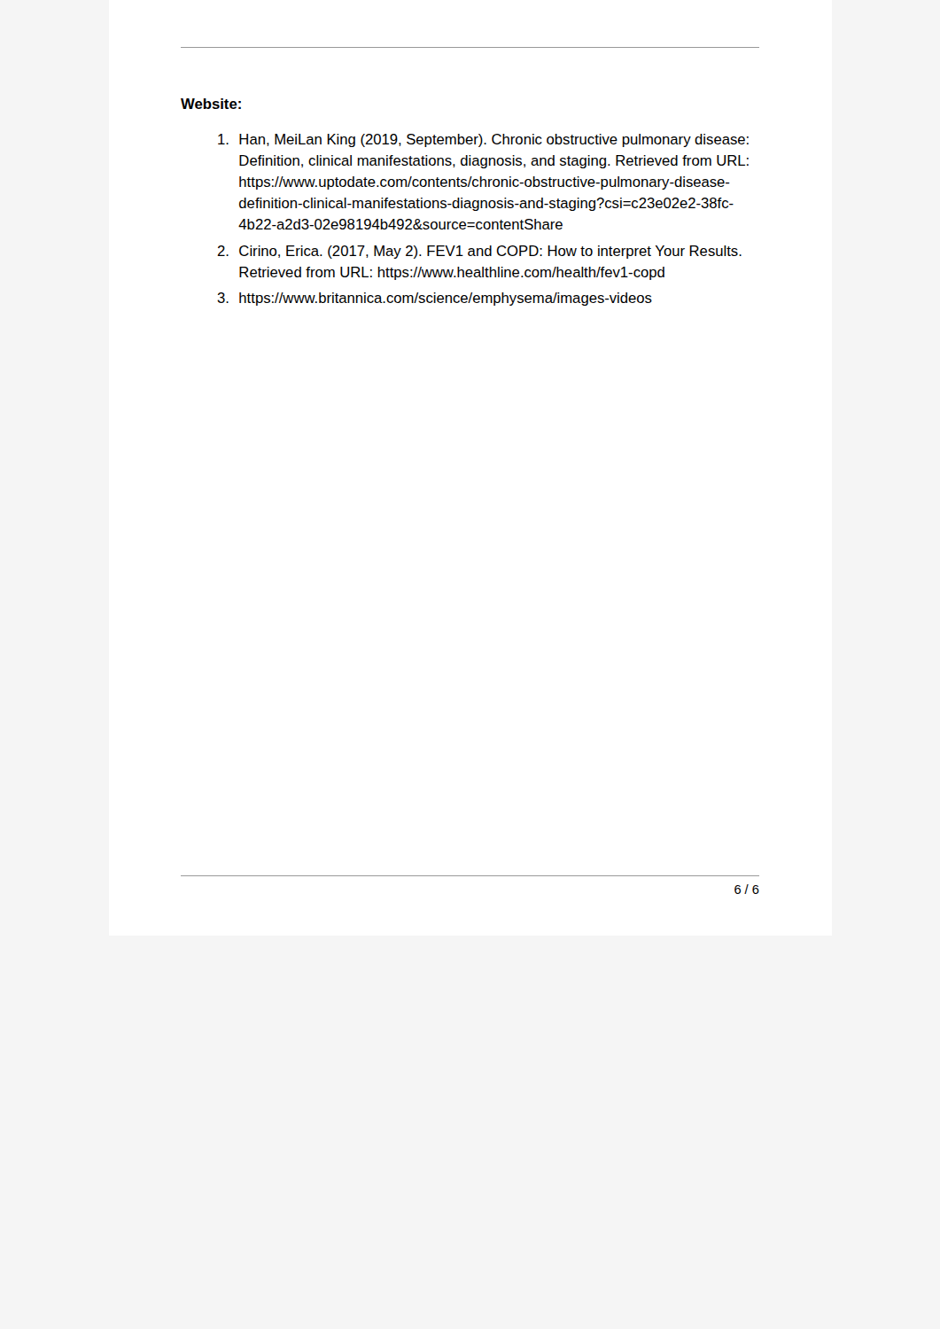Website:
Han, MeiLan King (2019, September). Chronic obstructive pulmonary disease: Definition, clinical manifestations, diagnosis, and staging. Retrieved from URL: https://www.uptodate.com/contents/chronic-obstructive-pulmonary-disease-definition-clinical-manifestations-diagnosis-and-staging?csi=c23e02e2-38fc-4b22-a2d3-02e98194b492&source=contentShare
Cirino, Erica. (2017, May 2). FEV1 and COPD: How to interpret Your Results. Retrieved from URL: https://www.healthline.com/health/fev1-copd
https://www.britannica.com/science/emphysema/images-videos
6 / 6